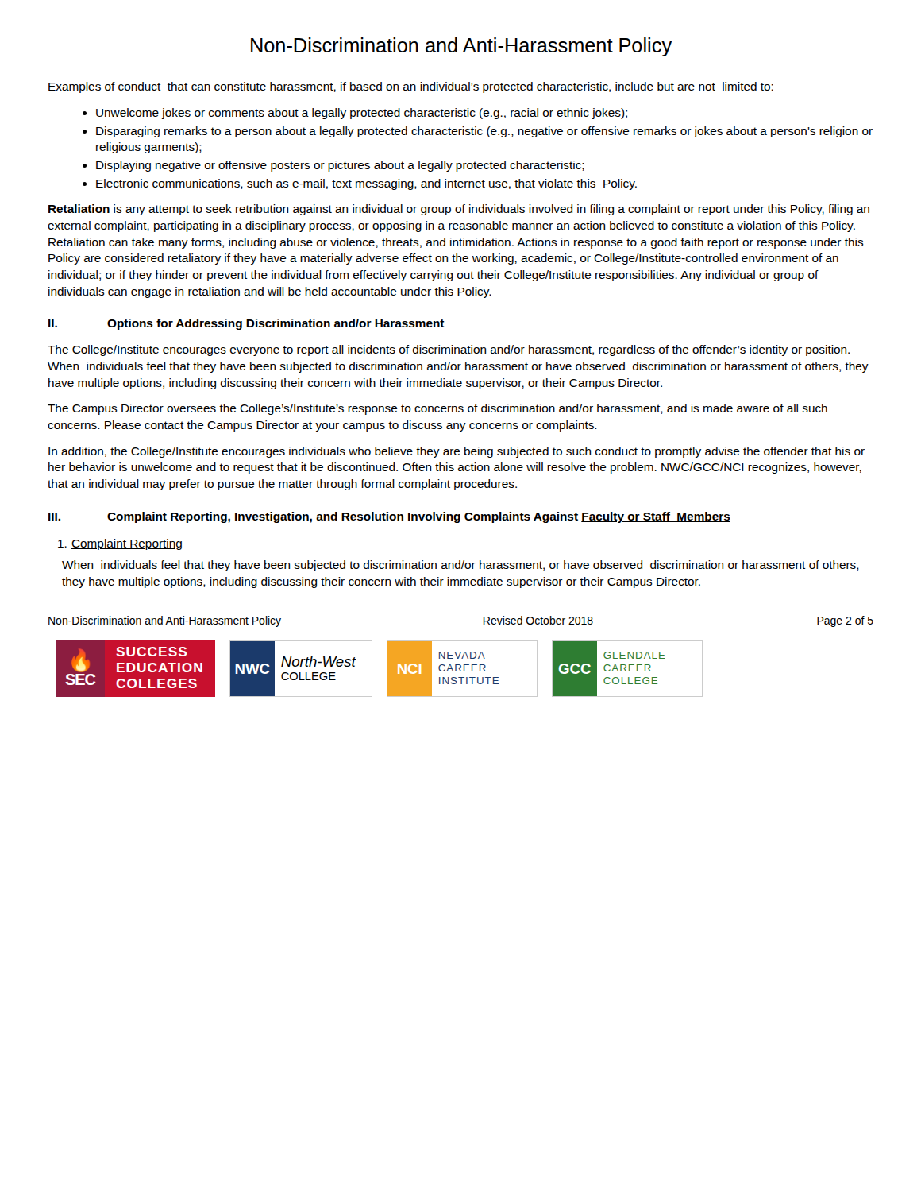Non-Discrimination and Anti-Harassment Policy
Examples of conduct that can constitute harassment, if based on an individual’s protected characteristic, include but are not limited to:
Unwelcome jokes or comments about a legally protected characteristic (e.g., racial or ethnic jokes);
Disparaging remarks to a person about a legally protected characteristic (e.g., negative or offensive remarks or jokes about a person's religion or religious garments);
Displaying negative or offensive posters or pictures about a legally protected characteristic;
Electronic communications, such as e-mail, text messaging, and internet use, that violate this Policy.
Retaliation is any attempt to seek retribution against an individual or group of individuals involved in filing a complaint or report under this Policy, filing an external complaint, participating in a disciplinary process, or opposing in a reasonable manner an action believed to constitute a violation of this Policy. Retaliation can take many forms, including abuse or violence, threats, and intimidation. Actions in response to a good faith report or response under this Policy are considered retaliatory if they have a materially adverse effect on the working, academic, or College/Institute-controlled environment of an individual; or if they hinder or prevent the individual from effectively carrying out their College/Institute responsibilities. Any individual or group of individuals can engage in retaliation and will be held accountable under this Policy.
II. Options for Addressing Discrimination and/or Harassment
The College/Institute encourages everyone to report all incidents of discrimination and/or harassment, regardless of the offender’s identity or position. When individuals feel that they have been subjected to discrimination and/or harassment or have observed discrimination or harassment of others, they have multiple options, including discussing their concern with their immediate supervisor, or their Campus Director.
The Campus Director oversees the College’s/Institute’s response to concerns of discrimination and/or harassment, and is made aware of all such concerns. Please contact the Campus Director at your campus to discuss any concerns or complaints.
In addition, the College/Institute encourages individuals who believe they are being subjected to such conduct to promptly advise the offender that his or her behavior is unwelcome and to request that it be discontinued. Often this action alone will resolve the problem. NWC/GCC/NCI recognizes, however, that an individual may prefer to pursue the matter through formal complaint procedures.
III. Complaint Reporting, Investigation, and Resolution Involving Complaints Against Faculty or Staff Members
1. Complaint Reporting
When individuals feel that they have been subjected to discrimination and/or harassment, or have observed discrimination or harassment of others, they have multiple options, including discussing their concern with their immediate supervisor or their Campus Director.
Non-Discrimination and Anti-Harassment Policy Revised October 2018 Page 2 of 5
🔥 SEC
SUCCESS EDUCATION COLLEGES
NWC
North-West COLLEGE
NCI
NEVADA
CAREER
INSTITUTE
GCC
GLENDALE
CAREER
COLLEGE